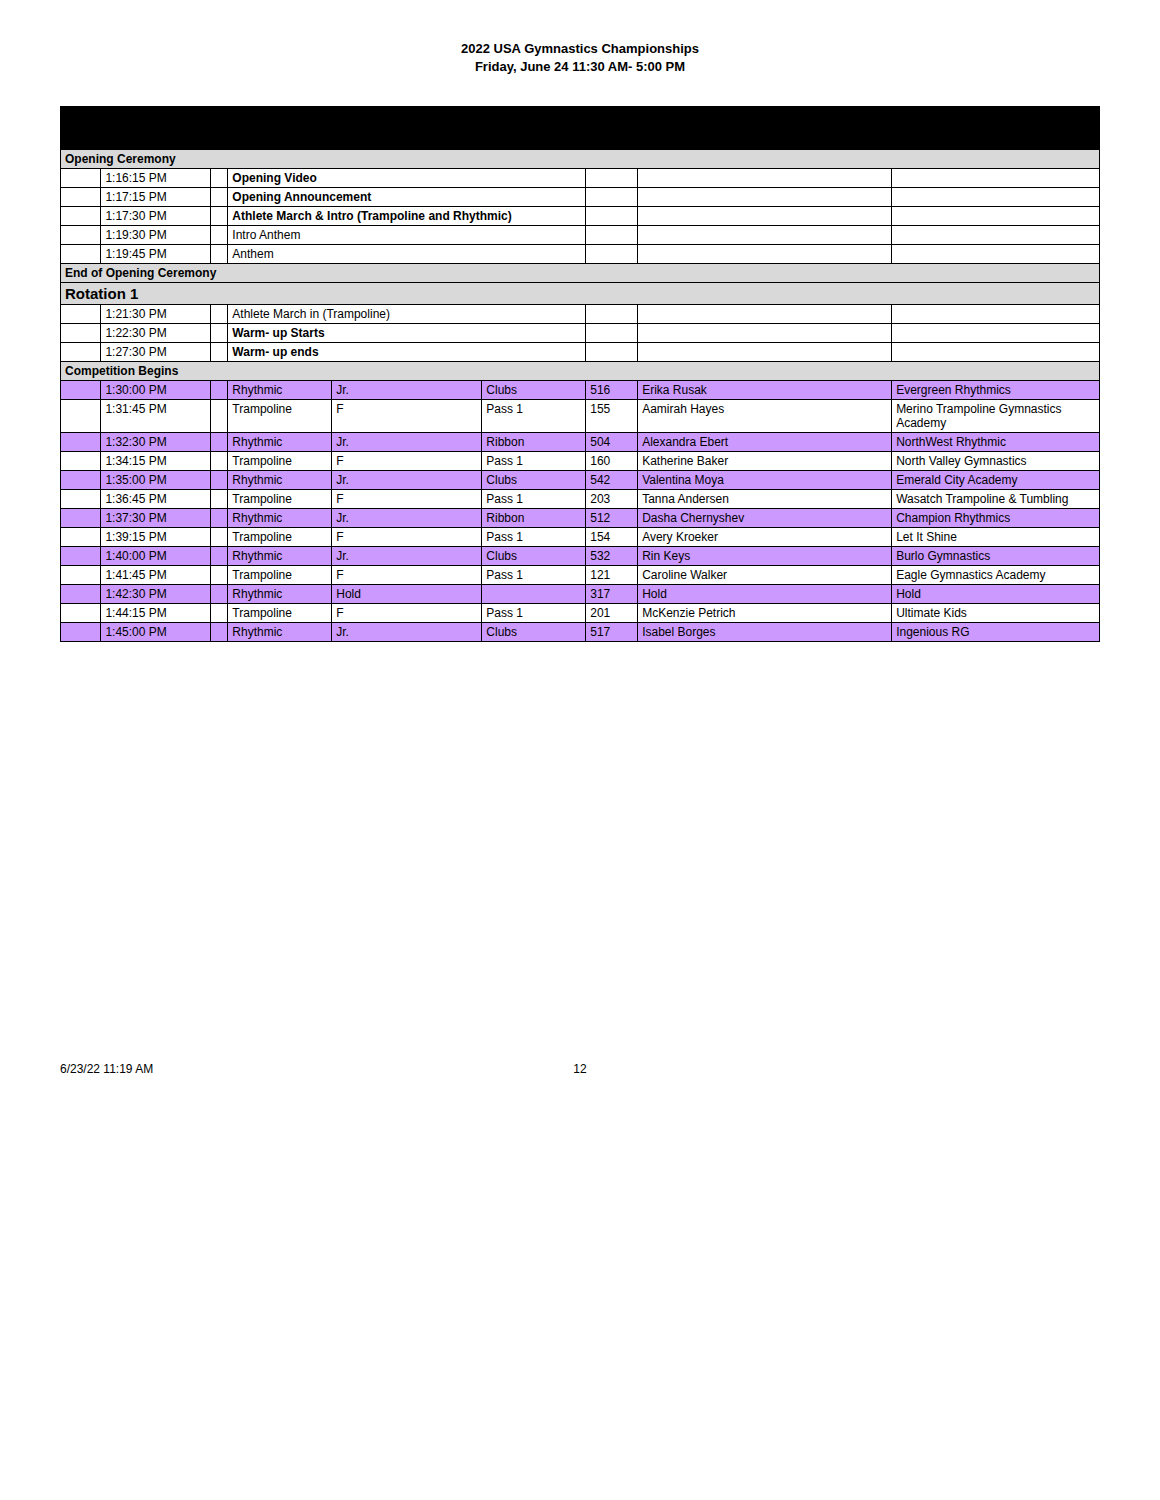2022 USA Gymnastics Championships
Friday, June 24 11:30 AM- 5:00 PM
| Opening Ceremony |
| | 1:16:15 PM | | Opening Video | | | |
| | 1:17:15 PM | | Opening Announcement | | | |
| | 1:17:30 PM | | Athlete March & Intro (Trampoline and Rhythmic) | | | |
| | 1:19:30 PM | | Intro Anthem | | | |
| | 1:19:45 PM | | Anthem | | | |
| End of Opening Ceremony |
| Rotation 1 |
| | 1:21:30 PM | | Athlete March in (Trampoline) | | | |
| | 1:22:30 PM | | Warm- up Starts | | | |
| | 1:27:30 PM | | Warm- up ends | | | |
| Competition Begins |
| | 1:30:00 PM | | Rhythmic | Jr. | Clubs | 516 | Erika Rusak | Evergreen Rhythmics |
| | 1:31:45 PM | | Trampoline | F | Pass 1 | 155 | Aamirah Hayes | Merino Trampoline Gymnastics Academy |
| | 1:32:30 PM | | Rhythmic | Jr. | Ribbon | 504 | Alexandra Ebert | NorthWest Rhythmic |
| | 1:34:15 PM | | Trampoline | F | Pass 1 | 160 | Katherine Baker | North Valley Gymnastics |
| | 1:35:00 PM | | Rhythmic | Jr. | Clubs | 542 | Valentina Moya | Emerald City Academy |
| | 1:36:45 PM | | Trampoline | F | Pass 1 | 203 | Tanna Andersen | Wasatch Trampoline & Tumbling |
| | 1:37:30 PM | | Rhythmic | Jr. | Ribbon | 512 | Dasha Chernyshev | Champion Rhythmics |
| | 1:39:15 PM | | Trampoline | F | Pass 1 | 154 | Avery Kroeker | Let It Shine |
| | 1:40:00 PM | | Rhythmic | Jr. | Clubs | 532 | Rin Keys | Burlo Gymnastics |
| | 1:41:45 PM | | Trampoline | F | Pass 1 | 121 | Caroline Walker | Eagle Gymnastics Academy |
| | 1:42:30 PM | | Rhythmic | Hold | | 317 | Hold | Hold |
| | 1:44:15 PM | | Trampoline | F | Pass 1 | 201 | McKenzie Petrich | Ultimate Kids |
| | 1:45:00 PM | | Rhythmic | Jr. | Clubs | 517 | Isabel Borges | Ingenious RG |
6/23/22 11:19 AM
12